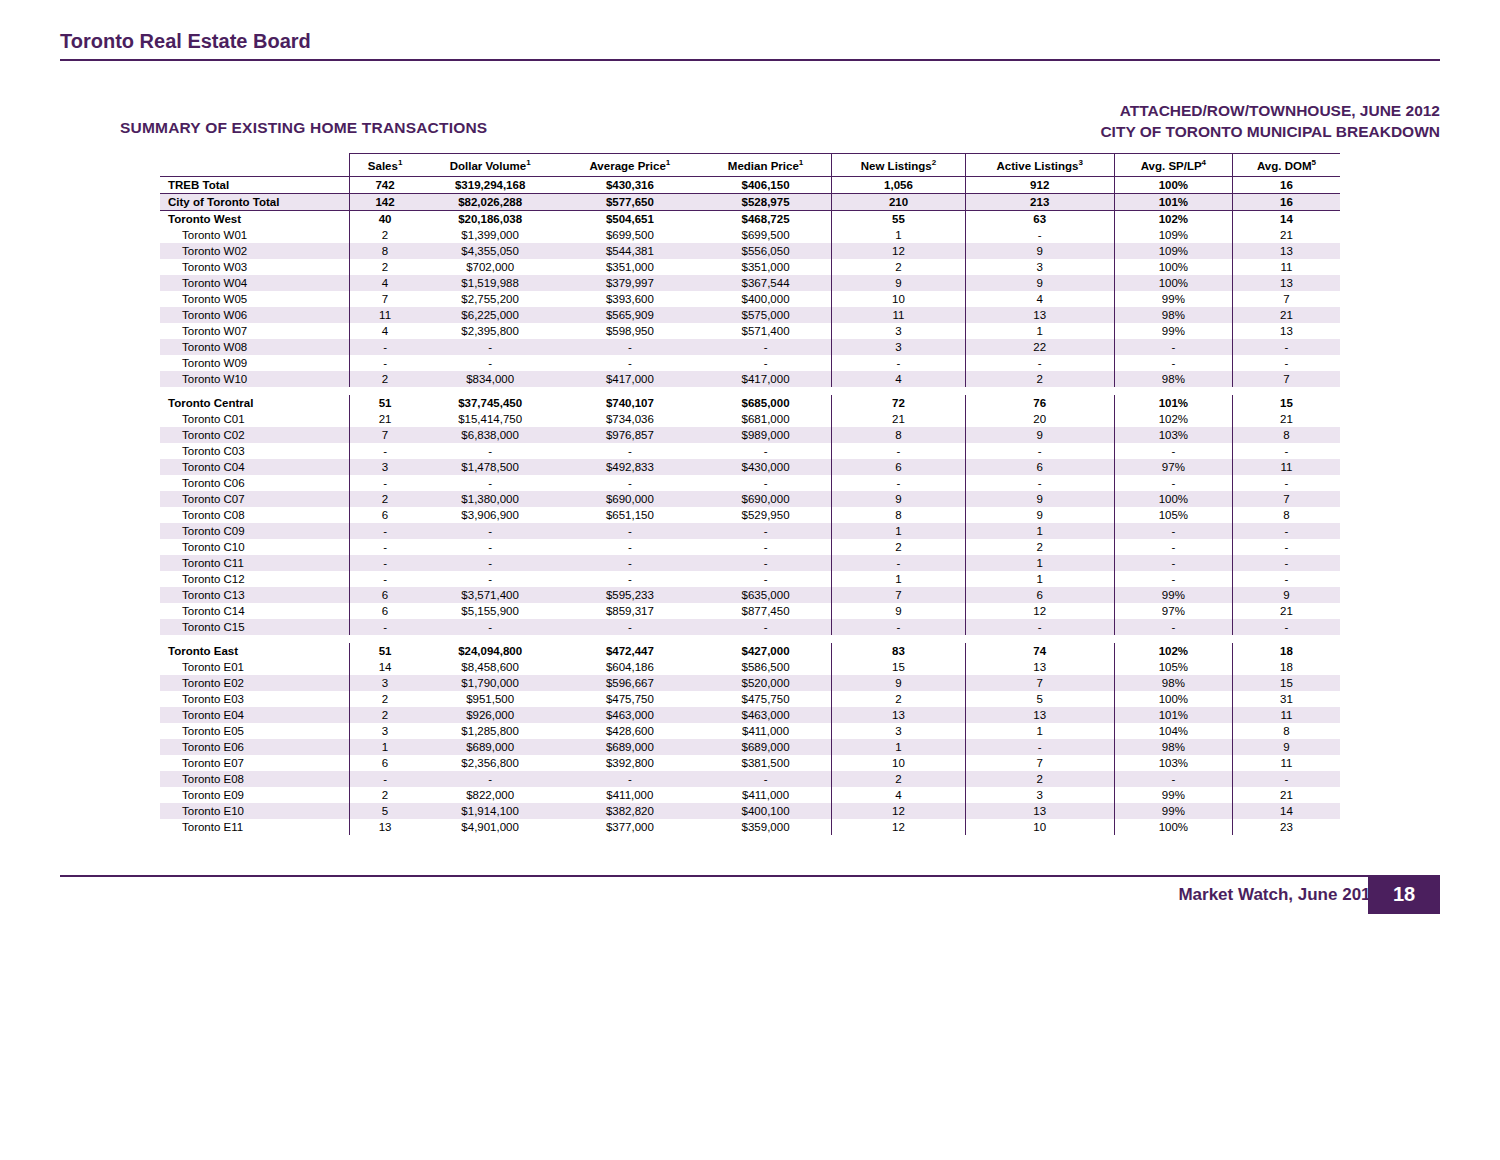Toronto Real Estate Board
SUMMARY OF EXISTING HOME TRANSACTIONS
ATTACHED/ROW/TOWNHOUSE, JUNE 2012
CITY OF TORONTO MUNICIPAL BREAKDOWN
| | Sales 1 | Dollar Volume 1 | Average Price 1 | Median Price 1 | New Listings 2 | Active Listings 3 | Avg. SP/LP 4 | Avg. DOM 5 |
| --- | --- | --- | --- | --- | --- | --- | --- | --- |
| TREB Total | 742 | $319,294,168 | $430,316 | $406,150 | 1,056 | 912 | 100% | 16 |
| City of Toronto Total | 142 | $82,026,288 | $577,650 | $528,975 | 210 | 213 | 101% | 16 |
| Toronto West | 40 | $20,186,038 | $504,651 | $468,725 | 55 | 63 | 102% | 14 |
| Toronto W01 | 2 | $1,399,000 | $699,500 | $699,500 | 1 | - | 109% | 21 |
| Toronto W02 | 8 | $4,355,050 | $544,381 | $556,050 | 12 | 9 | 109% | 13 |
| Toronto W03 | 2 | $702,000 | $351,000 | $351,000 | 2 | 3 | 100% | 11 |
| Toronto W04 | 4 | $1,519,988 | $379,997 | $367,544 | 9 | 9 | 100% | 13 |
| Toronto W05 | 7 | $2,755,200 | $393,600 | $400,000 | 10 | 4 | 99% | 7 |
| Toronto W06 | 11 | $6,225,000 | $565,909 | $575,000 | 11 | 13 | 98% | 21 |
| Toronto W07 | 4 | $2,395,800 | $598,950 | $571,400 | 3 | 1 | 99% | 13 |
| Toronto W08 | - | - | - | - | 3 | 22 | - | - |
| Toronto W09 | - | - | - | - | - | - | - | - |
| Toronto W10 | 2 | $834,000 | $417,000 | $417,000 | 4 | 2 | 98% | 7 |
| Toronto Central | 51 | $37,745,450 | $740,107 | $685,000 | 72 | 76 | 101% | 15 |
| Toronto C01 | 21 | $15,414,750 | $734,036 | $681,000 | 21 | 20 | 102% | 21 |
| Toronto C02 | 7 | $6,838,000 | $976,857 | $989,000 | 8 | 9 | 103% | 8 |
| Toronto C03 | - | - | - | - | - | - | - | - |
| Toronto C04 | 3 | $1,478,500 | $492,833 | $430,000 | 6 | 6 | 97% | 11 |
| Toronto C06 | - | - | - | - | - | - | - | - |
| Toronto C07 | 2 | $1,380,000 | $690,000 | $690,000 | 9 | 9 | 100% | 7 |
| Toronto C08 | 6 | $3,906,900 | $651,150 | $529,950 | 8 | 9 | 105% | 8 |
| Toronto C09 | - | - | - | - | 1 | 1 | - | - |
| Toronto C10 | - | - | - | - | 2 | 2 | - | - |
| Toronto C11 | - | - | - | - | - | 1 | - | - |
| Toronto C12 | - | - | - | - | 1 | 1 | - | - |
| Toronto C13 | 6 | $3,571,400 | $595,233 | $635,000 | 7 | 6 | 99% | 9 |
| Toronto C14 | 6 | $5,155,900 | $859,317 | $877,450 | 9 | 12 | 97% | 21 |
| Toronto C15 | - | - | - | - | - | - | - | - |
| Toronto East | 51 | $24,094,800 | $472,447 | $427,000 | 83 | 74 | 102% | 18 |
| Toronto E01 | 14 | $8,458,600 | $604,186 | $586,500 | 15 | 13 | 105% | 18 |
| Toronto E02 | 3 | $1,790,000 | $596,667 | $520,000 | 9 | 7 | 98% | 15 |
| Toronto E03 | 2 | $951,500 | $475,750 | $475,750 | 2 | 5 | 100% | 31 |
| Toronto E04 | 2 | $926,000 | $463,000 | $463,000 | 13 | 13 | 101% | 11 |
| Toronto E05 | 3 | $1,285,800 | $428,600 | $411,000 | 3 | 1 | 104% | 8 |
| Toronto E06 | 1 | $689,000 | $689,000 | $689,000 | 1 | - | 98% | 9 |
| Toronto E07 | 6 | $2,356,800 | $392,800 | $381,500 | 10 | 7 | 103% | 11 |
| Toronto E08 | - | - | - | - | 2 | 2 | - | - |
| Toronto E09 | 2 | $822,000 | $411,000 | $411,000 | 4 | 3 | 99% | 21 |
| Toronto E10 | 5 | $1,914,100 | $382,820 | $400,100 | 12 | 13 | 99% | 14 |
| Toronto E11 | 13 | $4,901,000 | $377,000 | $359,000 | 12 | 10 | 100% | 23 |
Market Watch, June 2012
18